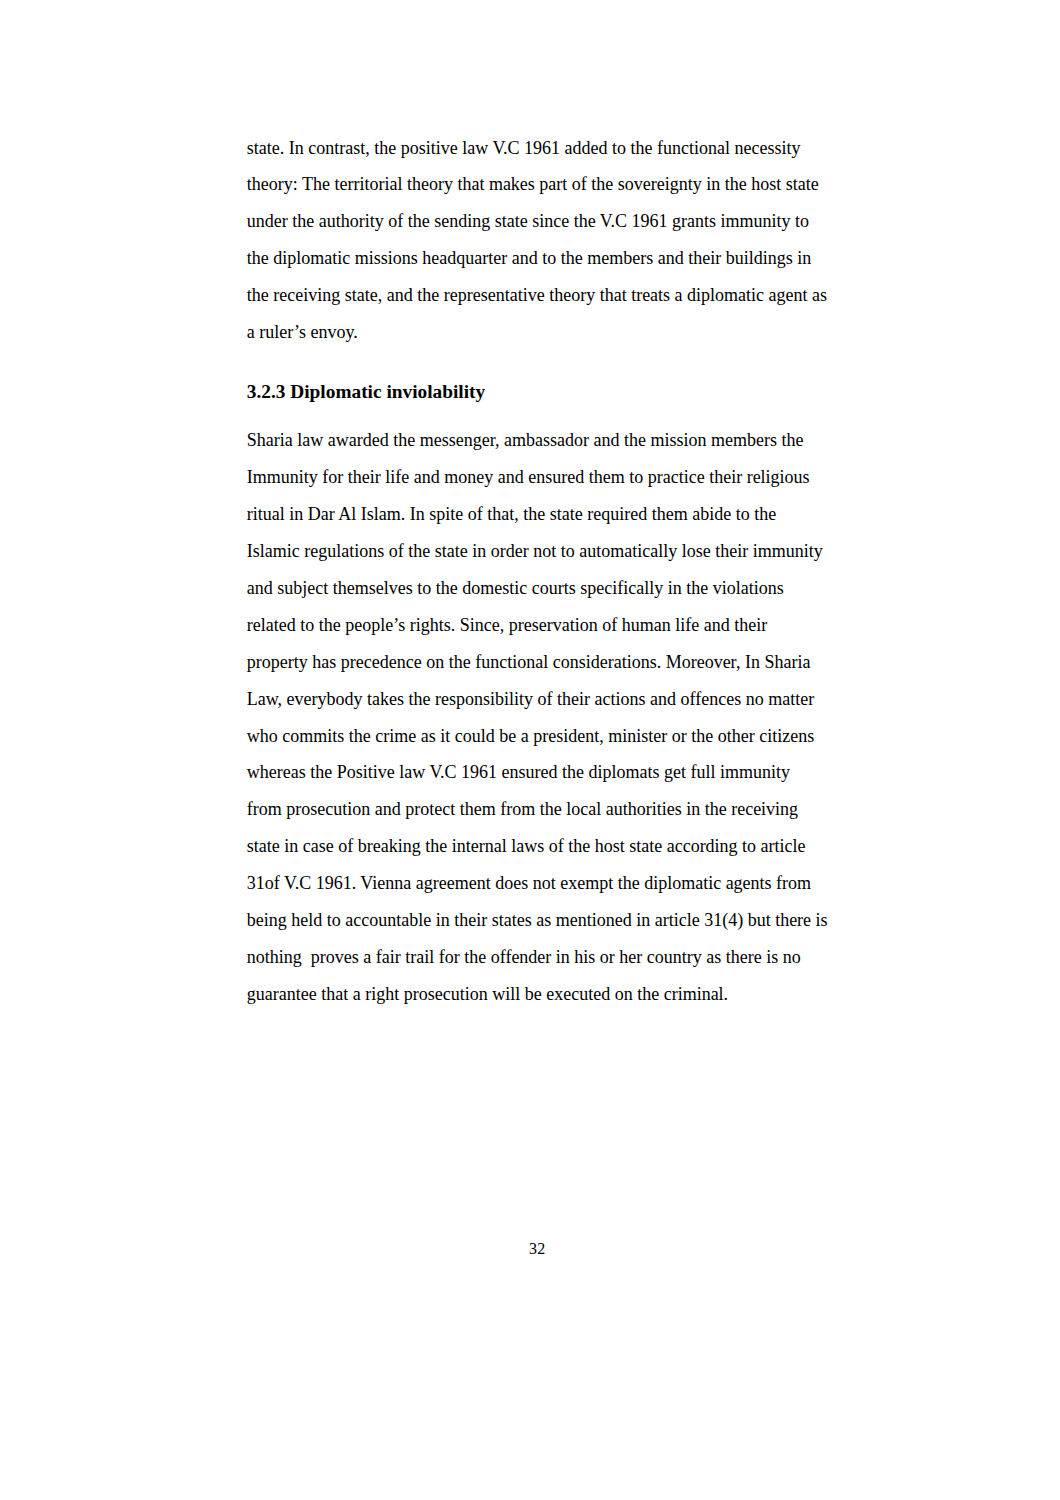state. In contrast, the positive law V.C 1961 added to the functional necessity theory: The territorial theory that makes part of the sovereignty in the host state under the authority of the sending state since the V.C 1961 grants immunity to the diplomatic missions headquarter and to the members and their buildings in the receiving state, and the representative theory that treats a diplomatic agent as a ruler’s envoy.
3.2.3 Diplomatic inviolability
Sharia law awarded the messenger, ambassador and the mission members the Immunity for their life and money and ensured them to practice their religious ritual in Dar Al Islam. In spite of that, the state required them abide to the Islamic regulations of the state in order not to automatically lose their immunity and subject themselves to the domestic courts specifically in the violations related to the people’s rights. Since, preservation of human life and their property has precedence on the functional considerations. Moreover, In Sharia Law, everybody takes the responsibility of their actions and offences no matter who commits the crime as it could be a president, minister or the other citizens whereas the Positive law V.C 1961 ensured the diplomats get full immunity from prosecution and protect them from the local authorities in the receiving state in case of breaking the internal laws of the host state according to article 31of V.C 1961. Vienna agreement does not exempt the diplomatic agents from being held to accountable in their states as mentioned in article 31(4) but there is nothing proves a fair trail for the offender in his or her country as there is no guarantee that a right prosecution will be executed on the criminal.
32